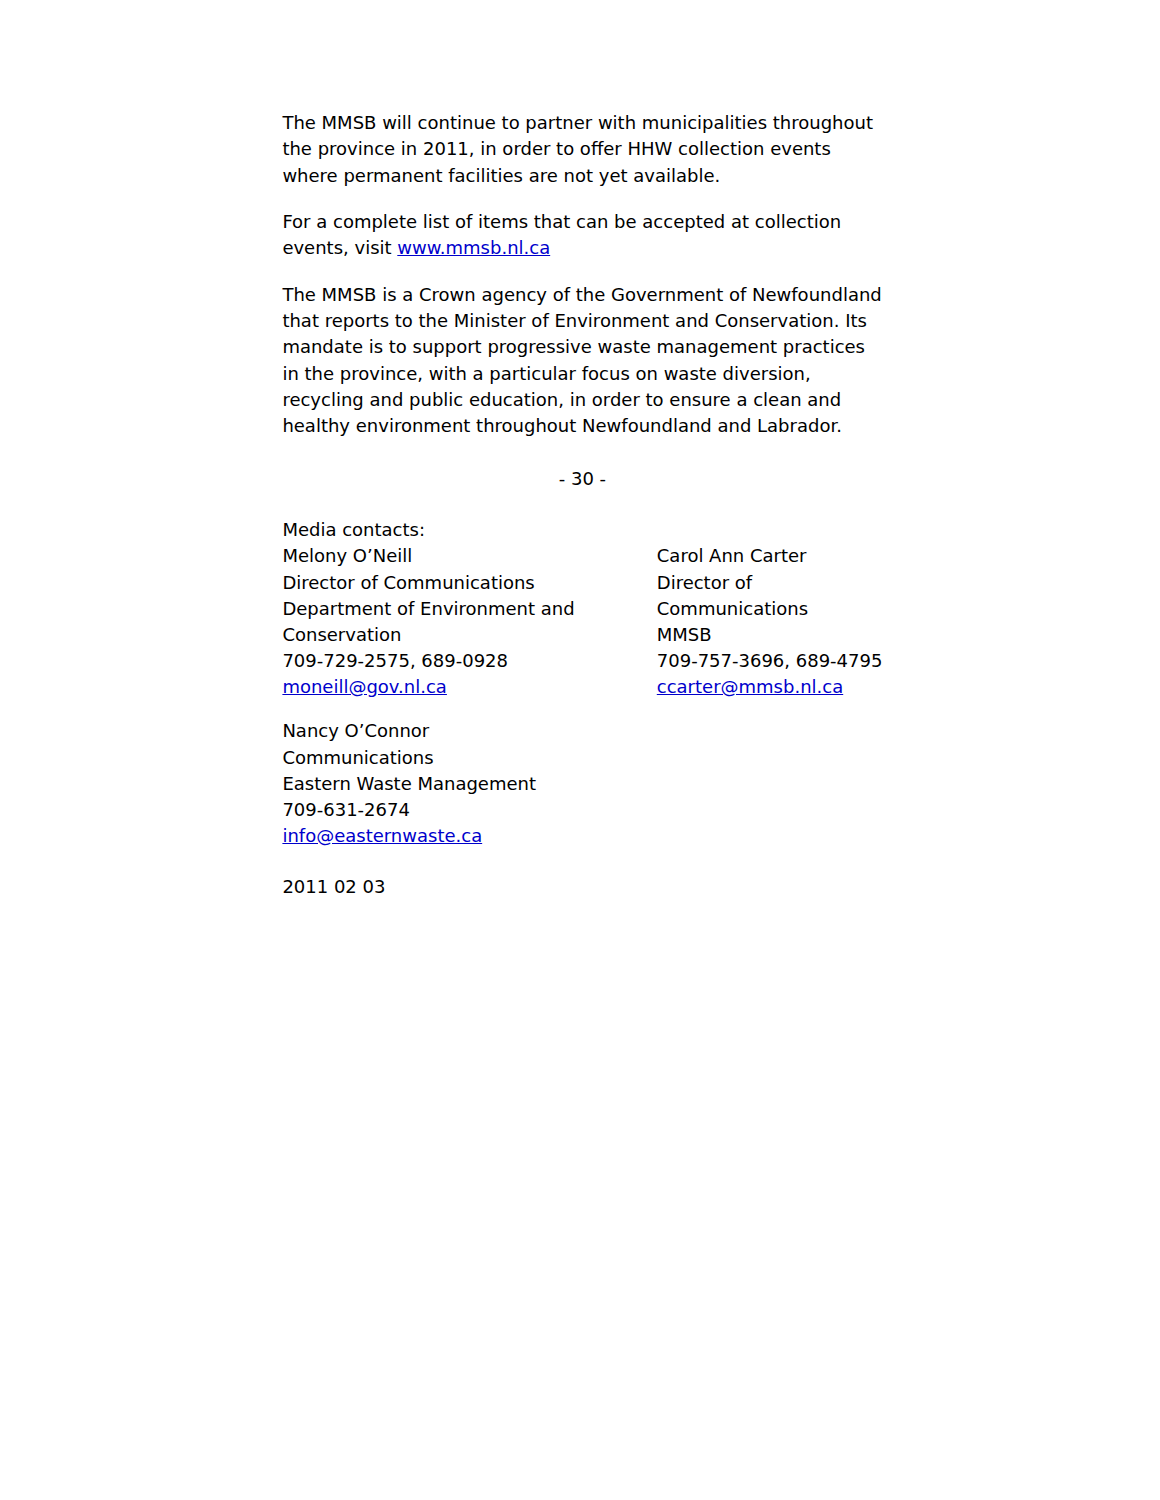The MMSB will continue to partner with municipalities throughout the province in 2011, in order to offer HHW collection events where permanent facilities are not yet available.
For a complete list of items that can be accepted at collection events, visit www.mmsb.nl.ca
The MMSB is a Crown agency of the Government of Newfoundland that reports to the Minister of Environment and Conservation. Its mandate is to support progressive waste management practices in the province, with a particular focus on waste diversion, recycling and public education, in order to ensure a clean and healthy environment throughout Newfoundland and Labrador.
- 30 -
| Media contacts: Melony O’Neill Director of Communications Department of Environment and Conservation 709-729-2575, 689-0928 moneill@gov.nl.ca | Carol Ann Carter Director of Communications MMSB 709-757-3696, 689-4795 ccarter@mmsb.nl.ca |
Nancy O’Connor
Communications
Eastern Waste Management
709-631-2674
info@easternwaste.ca
2011 02 03